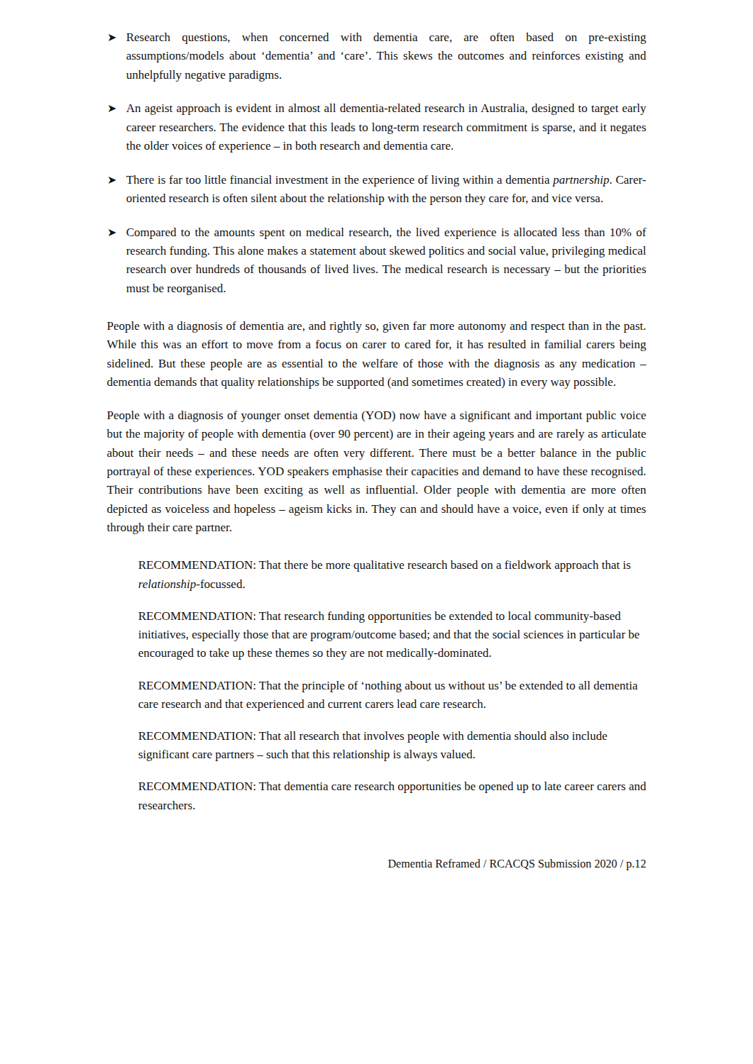Research questions, when concerned with dementia care, are often based on pre-existing assumptions/models about ‘dementia’ and ‘care’. This skews the outcomes and reinforces existing and unhelpfully negative paradigms.
An ageist approach is evident in almost all dementia-related research in Australia, designed to target early career researchers. The evidence that this leads to long-term research commitment is sparse, and it negates the older voices of experience – in both research and dementia care.
There is far too little financial investment in the experience of living within a dementia partnership. Carer-oriented research is often silent about the relationship with the person they care for, and vice versa.
Compared to the amounts spent on medical research, the lived experience is allocated less than 10% of research funding. This alone makes a statement about skewed politics and social value, privileging medical research over hundreds of thousands of lived lives. The medical research is necessary – but the priorities must be reorganised.
People with a diagnosis of dementia are, and rightly so, given far more autonomy and respect than in the past. While this was an effort to move from a focus on carer to cared for, it has resulted in familial carers being sidelined. But these people are as essential to the welfare of those with the diagnosis as any medication – dementia demands that quality relationships be supported (and sometimes created) in every way possible.
People with a diagnosis of younger onset dementia (YOD) now have a significant and important public voice but the majority of people with dementia (over 90 percent) are in their ageing years and are rarely as articulate about their needs – and these needs are often very different. There must be a better balance in the public portrayal of these experiences. YOD speakers emphasise their capacities and demand to have these recognised. Their contributions have been exciting as well as influential. Older people with dementia are more often depicted as voiceless and hopeless – ageism kicks in. They can and should have a voice, even if only at times through their care partner.
RECOMMENDATION: That there be more qualitative research based on a fieldwork approach that is relationship-focussed.
RECOMMENDATION: That research funding opportunities be extended to local community-based initiatives, especially those that are program/outcome based; and that the social sciences in particular be encouraged to take up these themes so they are not medically-dominated.
RECOMMENDATION: That the principle of ‘nothing about us without us’ be extended to all dementia care research and that experienced and current carers lead care research.
RECOMMENDATION: That all research that involves people with dementia should also include significant care partners – such that this relationship is always valued.
RECOMMENDATION: That dementia care research opportunities be opened up to late career carers and researchers.
Dementia Reframed / RCACQS Submission 2020 / p.12